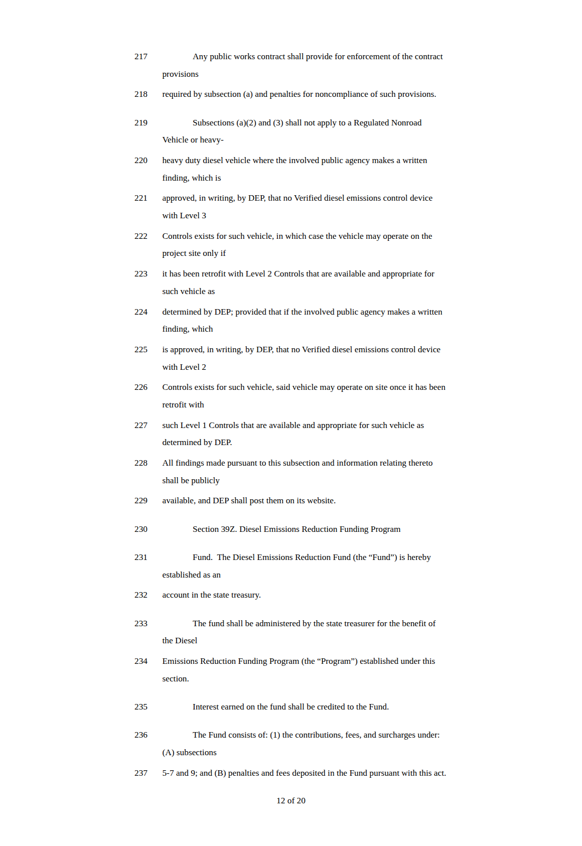217
Any public works contract shall provide for enforcement of the contract provisions
218
required by subsection (a) and penalties for noncompliance of such provisions.
219
Subsections (a)(2) and (3) shall not apply to a Regulated Nonroad Vehicle or heavy-
220
heavy duty diesel vehicle where the involved public agency makes a written finding, which is
221
approved, in writing, by DEP, that no Verified diesel emissions control device with Level 3
222
Controls exists for such vehicle, in which case the vehicle may operate on the project site only if
223
it has been retrofit with Level 2 Controls that are available and appropriate for such vehicle as
224
determined by DEP; provided that if the involved public agency makes a written finding, which
225
is approved, in writing, by DEP, that no Verified diesel emissions control device with Level 2
226
Controls exists for such vehicle, said vehicle may operate on site once it has been retrofit with
227
such Level 1 Controls that are available and appropriate for such vehicle as determined by DEP.
228
All findings made pursuant to this subsection and information relating thereto shall be publicly
229
available, and DEP shall post them on its website.
230
Section 39Z. Diesel Emissions Reduction Funding Program
231
Fund. The Diesel Emissions Reduction Fund (the “Fund”) is hereby established as an
232
account in the state treasury.
233
The fund shall be administered by the state treasurer for the benefit of the Diesel
234
Emissions Reduction Funding Program (the “Program”) established under this section.
235
Interest earned on the fund shall be credited to the Fund.
236
The Fund consists of: (1) the contributions, fees, and surcharges under: (A) subsections
237
5-7 and 9; and (B) penalties and fees deposited in the Fund pursuant with this act.
12 of 20